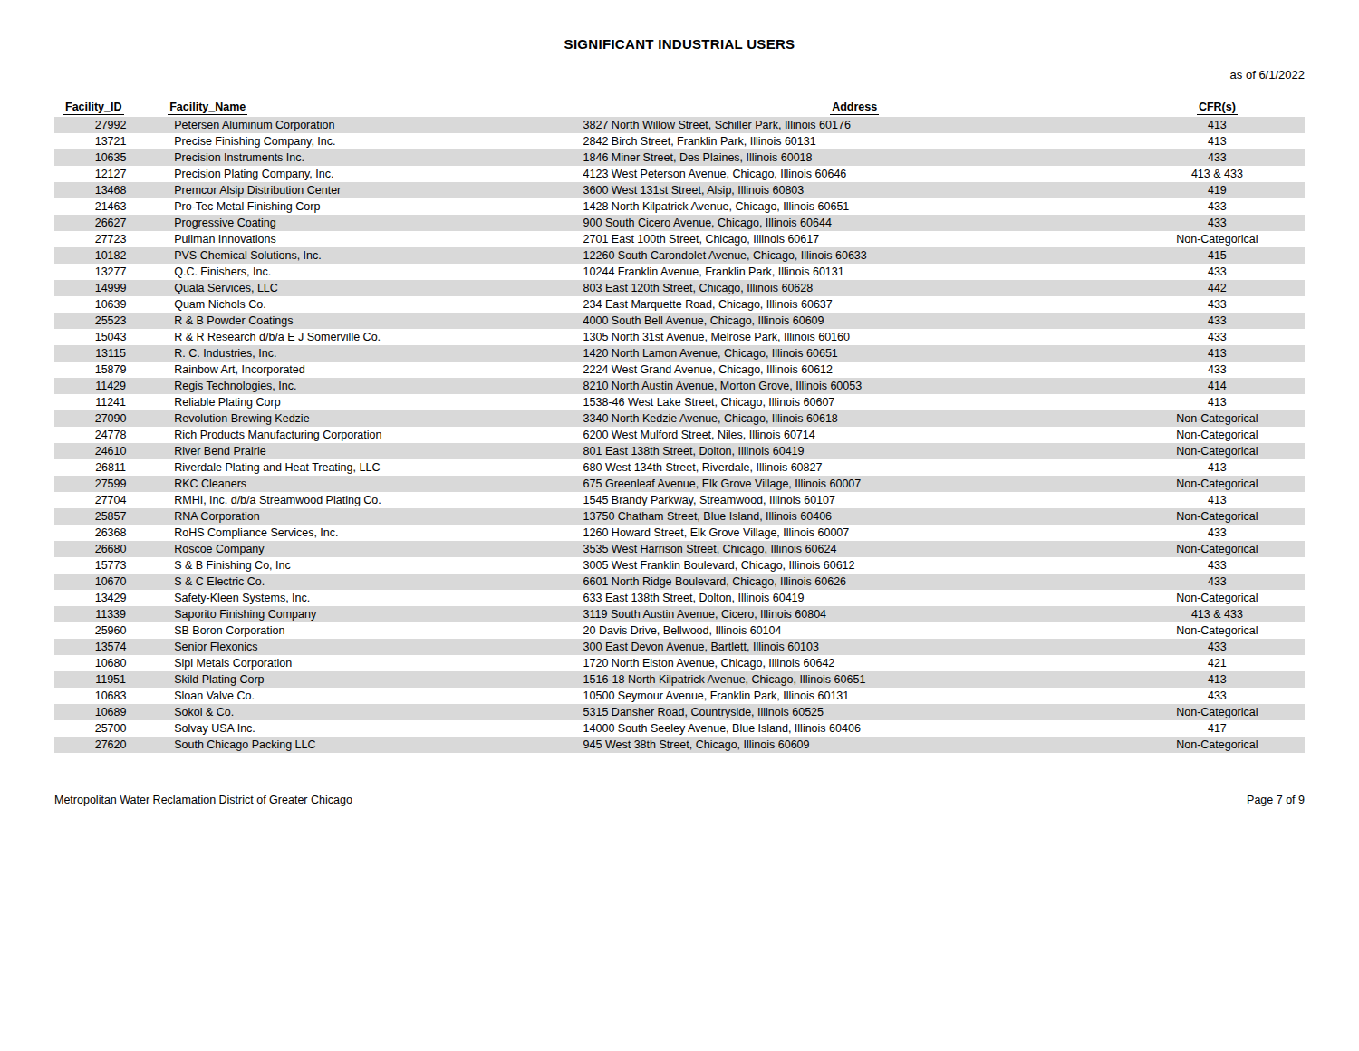SIGNIFICANT INDUSTRIAL USERS
as of 6/1/2022
| Facility_ID | Facility_Name | Address | CFR(s) |
| --- | --- | --- | --- |
| 27992 | Petersen Aluminum Corporation | 3827 North Willow Street, Schiller Park, Illinois 60176 | 413 |
| 13721 | Precise Finishing Company, Inc. | 2842 Birch Street, Franklin Park, Illinois 60131 | 413 |
| 10635 | Precision Instruments Inc. | 1846 Miner Street, Des Plaines, Illinois 60018 | 433 |
| 12127 | Precision Plating Company, Inc. | 4123 West Peterson Avenue, Chicago, Illinois 60646 | 413 & 433 |
| 13468 | Premcor Alsip Distribution Center | 3600 West 131st Street, Alsip, Illinois 60803 | 419 |
| 21463 | Pro-Tec Metal Finishing Corp | 1428 North Kilpatrick Avenue, Chicago, Illinois 60651 | 433 |
| 26627 | Progressive Coating | 900 South Cicero Avenue, Chicago, Illinois 60644 | 433 |
| 27723 | Pullman Innovations | 2701 East 100th Street, Chicago, Illinois 60617 | Non-Categorical |
| 10182 | PVS Chemical Solutions, Inc. | 12260 South Carondolet Avenue, Chicago, Illinois 60633 | 415 |
| 13277 | Q.C. Finishers, Inc. | 10244 Franklin Avenue, Franklin Park, Illinois 60131 | 433 |
| 14999 | Quala Services, LLC | 803 East 120th Street, Chicago, Illinois 60628 | 442 |
| 10639 | Quam Nichols Co. | 234 East Marquette Road, Chicago, Illinois 60637 | 433 |
| 25523 | R & B Powder Coatings | 4000 South Bell Avenue, Chicago, Illinois 60609 | 433 |
| 15043 | R & R Research d/b/a E J Somerville Co. | 1305 North 31st Avenue, Melrose Park, Illinois 60160 | 433 |
| 13115 | R. C. Industries, Inc. | 1420 North Lamon Avenue, Chicago, Illinois 60651 | 413 |
| 15879 | Rainbow Art, Incorporated | 2224 West Grand Avenue, Chicago, Illinois 60612 | 433 |
| 11429 | Regis Technologies, Inc. | 8210 North Austin Avenue, Morton Grove, Illinois 60053 | 414 |
| 11241 | Reliable Plating Corp | 1538-46 West Lake Street, Chicago, Illinois 60607 | 413 |
| 27090 | Revolution Brewing Kedzie | 3340 North Kedzie Avenue, Chicago, Illinois 60618 | Non-Categorical |
| 24778 | Rich Products Manufacturing Corporation | 6200 West Mulford Street, Niles, Illinois 60714 | Non-Categorical |
| 24610 | River Bend Prairie | 801 East 138th Street, Dolton, Illinois 60419 | Non-Categorical |
| 26811 | Riverdale Plating and Heat Treating, LLC | 680 West 134th Street, Riverdale, Illinois 60827 | 413 |
| 27599 | RKC Cleaners | 675 Greenleaf Avenue, Elk Grove Village, Illinois 60007 | Non-Categorical |
| 27704 | RMHI, Inc. d/b/a Streamwood Plating Co. | 1545 Brandy Parkway, Streamwood, Illinois 60107 | 413 |
| 25857 | RNA Corporation | 13750 Chatham Street, Blue Island, Illinois 60406 | Non-Categorical |
| 26368 | RoHS Compliance Services, Inc. | 1260 Howard Street, Elk Grove Village, Illinois 60007 | 433 |
| 26680 | Roscoe Company | 3535 West Harrison Street, Chicago, Illinois 60624 | Non-Categorical |
| 15773 | S & B Finishing Co, Inc | 3005 West Franklin Boulevard, Chicago, Illinois 60612 | 433 |
| 10670 | S & C Electric Co. | 6601 North Ridge Boulevard, Chicago, Illinois 60626 | 433 |
| 13429 | Safety-Kleen Systems, Inc. | 633 East 138th Street, Dolton, Illinois 60419 | Non-Categorical |
| 11339 | Saporito Finishing Company | 3119 South Austin Avenue, Cicero, Illinois 60804 | 413 & 433 |
| 25960 | SB Boron Corporation | 20 Davis Drive, Bellwood, Illinois 60104 | Non-Categorical |
| 13574 | Senior Flexonics | 300 East Devon Avenue, Bartlett, Illinois 60103 | 433 |
| 10680 | Sipi Metals Corporation | 1720 North Elston Avenue, Chicago, Illinois 60642 | 421 |
| 11951 | Skild Plating Corp | 1516-18 North Kilpatrick Avenue, Chicago, Illinois 60651 | 413 |
| 10683 | Sloan Valve Co. | 10500 Seymour Avenue, Franklin Park, Illinois 60131 | 433 |
| 10689 | Sokol & Co. | 5315 Dansher Road, Countryside, Illinois 60525 | Non-Categorical |
| 25700 | Solvay USA Inc. | 14000 South Seeley Avenue, Blue Island, Illinois 60406 | 417 |
| 27620 | South Chicago Packing LLC | 945 West 38th Street, Chicago, Illinois 60609 | Non-Categorical |
Metropolitan Water Reclamation District of Greater Chicago
Page 7 of 9